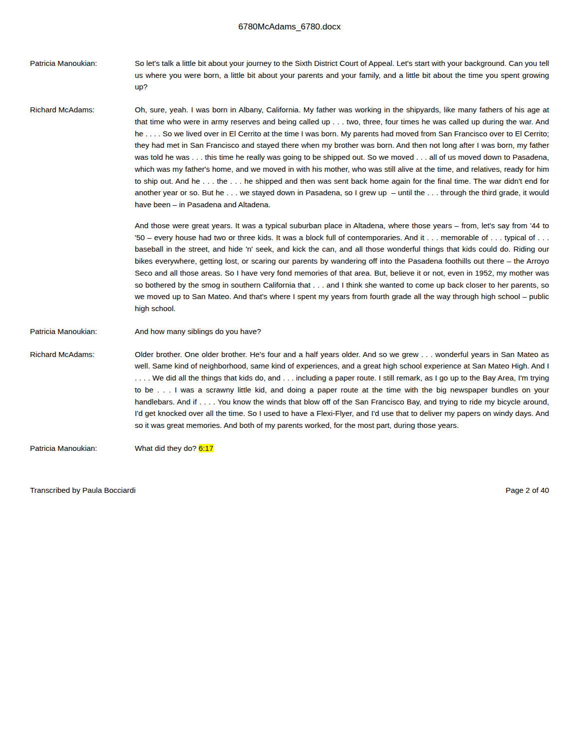6780McAdams_6780.docx
Patricia Manoukian:
So let's talk a little bit about your journey to the Sixth District Court of Appeal. Let's start with your background. Can you tell us where you were born, a little bit about your parents and your family, and a little bit about the time you spent growing up?
Richard McAdams:
Oh, sure, yeah. I was born in Albany, California. My father was working in the shipyards, like many fathers of his age at that time who were in army reserves and being called up . . . two, three, four times he was called up during the war. And he . . . . So we lived over in El Cerrito at the time I was born. My parents had moved from San Francisco over to El Cerrito; they had met in San Francisco and stayed there when my brother was born. And then not long after I was born, my father was told he was . . . this time he really was going to be shipped out. So we moved . . . all of us moved down to Pasadena, which was my father's home, and we moved in with his mother, who was still alive at the time, and relatives, ready for him to ship out. And he . . . the . . . he shipped and then was sent back home again for the final time. The war didn't end for another year or so. But he . . . we stayed down in Pasadena, so I grew up – until the . . . through the third grade, it would have been – in Pasadena and Altadena.
And those were great years. It was a typical suburban place in Altadena, where those years – from, let's say from '44 to '50 – every house had two or three kids. It was a block full of contemporaries. And it . . . memorable of . . . typical of . . . baseball in the street, and hide 'n' seek, and kick the can, and all those wonderful things that kids could do. Riding our bikes everywhere, getting lost, or scaring our parents by wandering off into the Pasadena foothills out there – the Arroyo Seco and all those areas. So I have very fond memories of that area. But, believe it or not, even in 1952, my mother was so bothered by the smog in southern California that . . . and I think she wanted to come up back closer to her parents, so we moved up to San Mateo. And that's where I spent my years from fourth grade all the way through high school – public high school.
Patricia Manoukian:
And how many siblings do you have?
Richard McAdams:
Older brother. One older brother. He's four and a half years older. And so we grew . . . wonderful years in San Mateo as well. Same kind of neighborhood, same kind of experiences, and a great high school experience at San Mateo High. And I . . . . We did all the things that kids do, and . . . including a paper route. I still remark, as I go up to the Bay Area, I'm trying to be . . . I was a scrawny little kid, and doing a paper route at the time with the big newspaper bundles on your handlebars. And if . . . . You know the winds that blow off of the San Francisco Bay, and trying to ride my bicycle around, I'd get knocked over all the time. So I used to have a Flexi-Flyer, and I'd use that to deliver my papers on windy days. And so it was great memories. And both of my parents worked, for the most part, during those years.
Patricia Manoukian:
What did they do? 6:17
Transcribed by Paula Bocciardi
Page 2 of 40